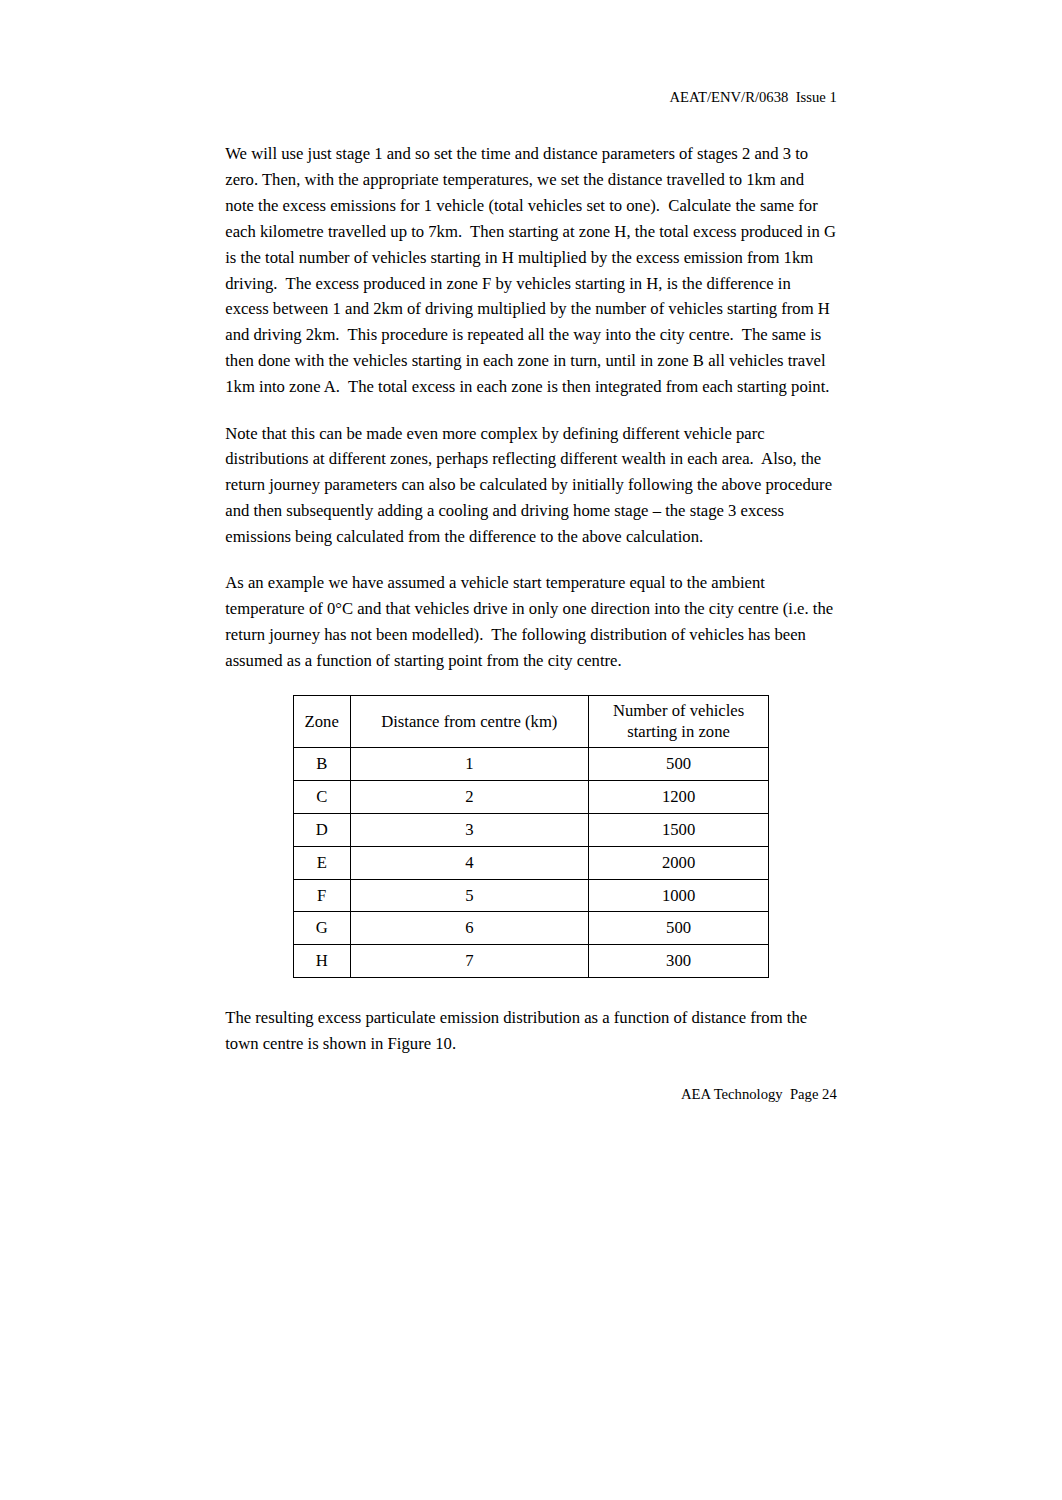AEAT/ENV/R/0638 Issue 1
We will use just stage 1 and so set the time and distance parameters of stages 2 and 3 to zero. Then, with the appropriate temperatures, we set the distance travelled to 1km and note the excess emissions for 1 vehicle (total vehicles set to one). Calculate the same for each kilometre travelled up to 7km. Then starting at zone H, the total excess produced in G is the total number of vehicles starting in H multiplied by the excess emission from 1km driving. The excess produced in zone F by vehicles starting in H, is the difference in excess between 1 and 2km of driving multiplied by the number of vehicles starting from H and driving 2km. This procedure is repeated all the way into the city centre. The same is then done with the vehicles starting in each zone in turn, until in zone B all vehicles travel 1km into zone A. The total excess in each zone is then integrated from each starting point.
Note that this can be made even more complex by defining different vehicle parc distributions at different zones, perhaps reflecting different wealth in each area. Also, the return journey parameters can also be calculated by initially following the above procedure and then subsequently adding a cooling and driving home stage – the stage 3 excess emissions being calculated from the difference to the above calculation.
As an example we have assumed a vehicle start temperature equal to the ambient temperature of 0°C and that vehicles drive in only one direction into the city centre (i.e. the return journey has not been modelled). The following distribution of vehicles has been assumed as a function of starting point from the city centre.
| Zone | Distance from centre (km) | Number of vehicles starting in zone |
| --- | --- | --- |
| B | 1 | 500 |
| C | 2 | 1200 |
| D | 3 | 1500 |
| E | 4 | 2000 |
| F | 5 | 1000 |
| G | 6 | 500 |
| H | 7 | 300 |
The resulting excess particulate emission distribution as a function of distance from the town centre is shown in Figure 10.
AEA Technology Page 24